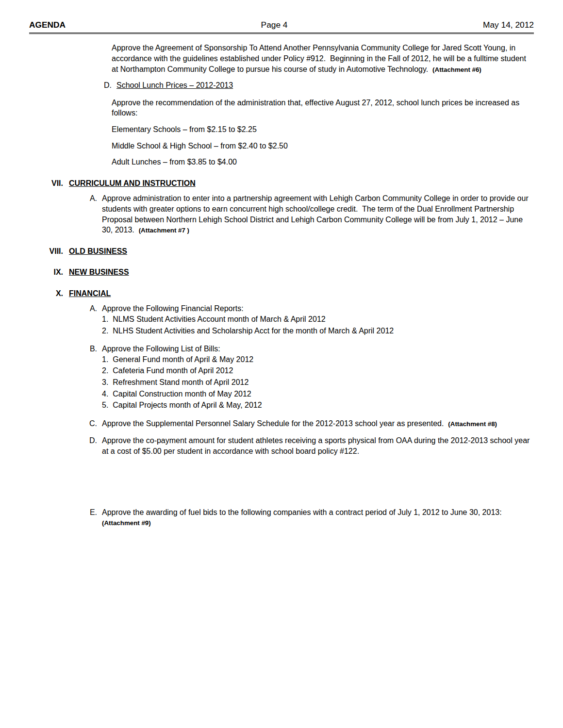AGENDA
Page 4
May 14, 2012
Approve the Agreement of Sponsorship To Attend Another Pennsylvania Community College for Jared Scott Young, in accordance with the guidelines established under Policy #912. Beginning in the Fall of 2012, he will be a fulltime student at Northampton Community College to pursue his course of study in Automotive Technology. (Attachment #6)
D.
School Lunch Prices – 2012-2013
Approve the recommendation of the administration that, effective August 27, 2012, school lunch prices be increased as follows:
Elementary Schools – from $2.15 to $2.25
Middle School & High School – from $2.40 to $2.50
Adult Lunches – from $3.85 to $4.00
VII.
CURRICULUM AND INSTRUCTION
A.
Approve administration to enter into a partnership agreement with Lehigh Carbon Community College in order to provide our students with greater options to earn concurrent high school/college credit. The term of the Dual Enrollment Partnership Proposal between Northern Lehigh School District and Lehigh Carbon Community College will be from July 1, 2012 – June 30, 2013. (Attachment #7 )
VIII.
OLD BUSINESS
IX.
NEW BUSINESS
X.
FINANCIAL
A.
Approve the Following Financial Reports:
1. NLMS Student Activities Account month of March & April 2012
2. NLHS Student Activities and Scholarship Acct for the month of March & April 2012
B.
Approve the Following List of Bills:
1. General Fund month of April & May 2012
2. Cafeteria Fund month of April 2012
3. Refreshment Stand month of April 2012
4. Capital Construction month of May 2012
5. Capital Projects month of April & May, 2012
C.
Approve the Supplemental Personnel Salary Schedule for the 2012-2013 school year as presented. (Attachment #8)
D.
Approve the co-payment amount for student athletes receiving a sports physical from OAA during the 2012-2013 school year at a cost of $5.00 per student in accordance with school board policy #122.
E.
Approve the awarding of fuel bids to the following companies with a contract period of July 1, 2012 to June 30, 2013: (Attachment #9)